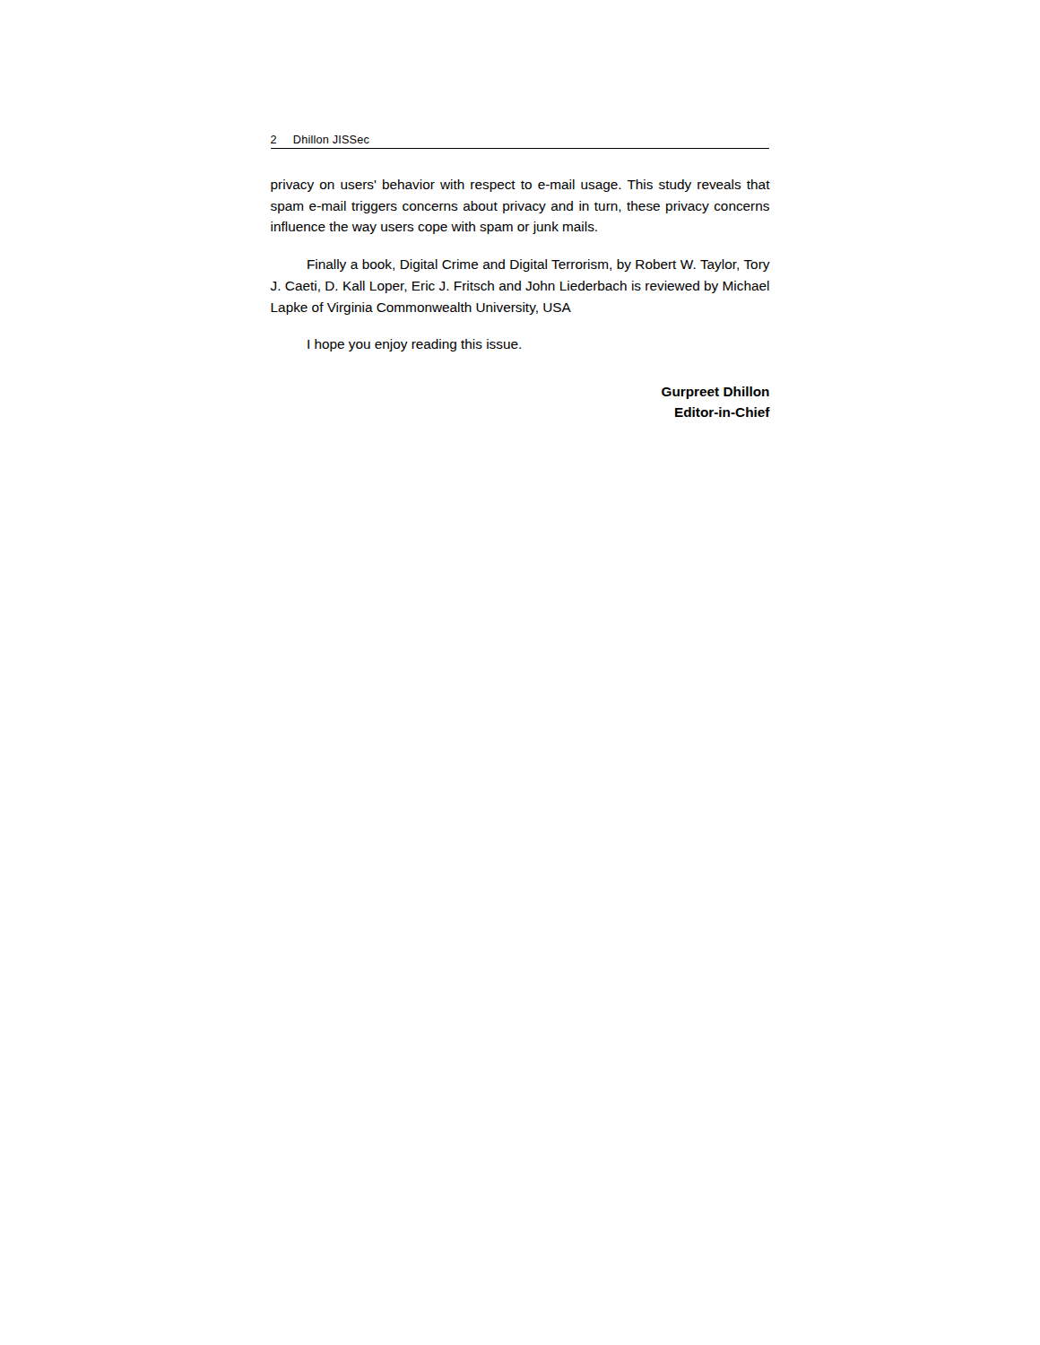2 Dhillon JISSec
privacy on users' behavior with respect to e-mail usage. This study reveals that spam e-mail triggers concerns about privacy and in turn, these privacy concerns influence the way users cope with spam or junk mails.
Finally a book, Digital Crime and Digital Terrorism, by Robert W. Taylor, Tory J. Caeti, D. Kall Loper, Eric J. Fritsch and John Liederbach is reviewed by Michael Lapke of Virginia Commonwealth University, USA
I hope you enjoy reading this issue.
Gurpreet Dhillon
Editor-in-Chief